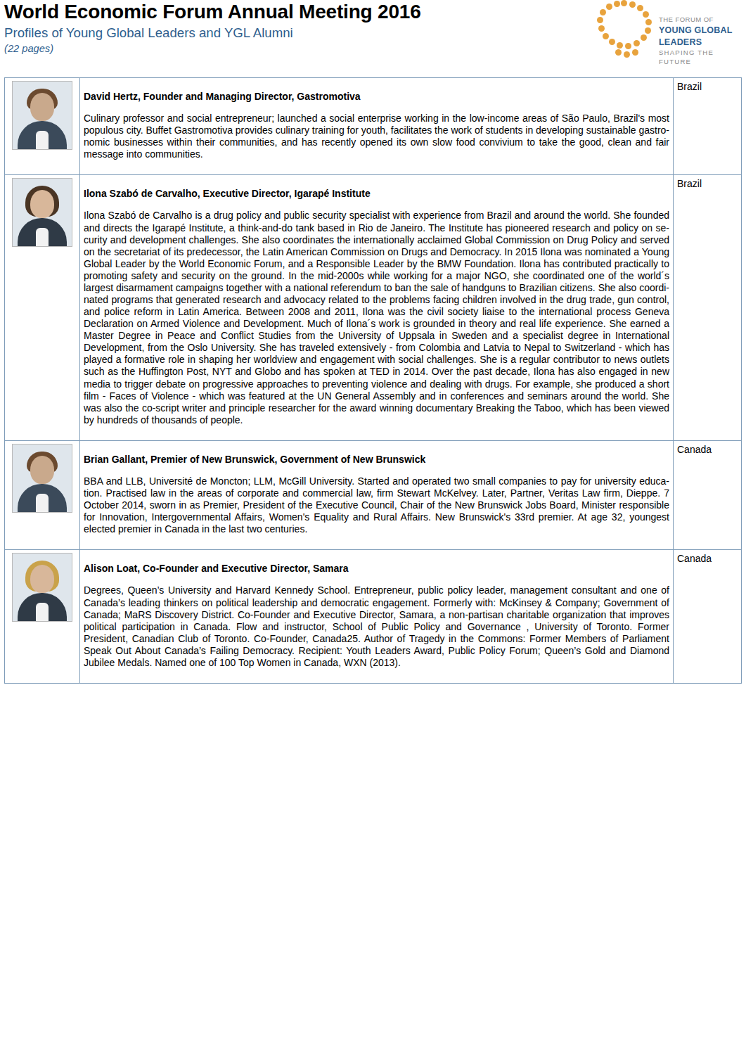World Economic Forum Annual Meeting 2016
Profiles of Young Global Leaders and YGL Alumni
(22 pages)
THE FORUM OF
YOUNG GLOBAL LEADERS
SHAPING THE FUTURE
| | David Hertz, Founder and Managing Director, Gastromotiva Culinary professor and social entrepreneur; launched a social enterprise working in the low-income areas of São Paulo, Brazil's most populous city. Buffet Gastromotiva provides culinary training for youth, facilitates the work of students in developing sustainable gastronomic businesses within their communities, and has recently opened its own slow food convivium to take the good, clean and fair message into communities. | Brazil |
| | Ilona Szabó de Carvalho, Executive Director, Igarapé Institute Ilona Szabó de Carvalho is a drug policy and public security specialist with experience from Brazil and around the world. She founded and directs the Igarapé Institute, a think-and-do tank based in Rio de Janeiro. The Institute has pioneered research and policy on security and development challenges. She also coordinates the internationally acclaimed Global Commission on Drug Policy and served on the secretariat of its predecessor, the Latin American Commission on Drugs and Democracy. In 2015 Ilona was nominated a Young Global Leader by the World Economic Forum, and a Responsible Leader by the BMW Foundation. Ilona has contributed practically to promoting safety and security on the ground. In the mid-2000s while working for a major NGO, she coordinated one of the world´s largest disarmament campaigns together with a national referendum to ban the sale of handguns to Brazilian citizens. She also coordinated programs that generated research and advocacy related to the problems facing children involved in the drug trade, gun control, and police reform in Latin America. Between 2008 and 2011, Ilona was the civil society liaise to the international process Geneva Declaration on Armed Violence and Development. Much of Ilona´s work is grounded in theory and real life experience. She earned a Master Degree in Peace and Conflict Studies from the University of Uppsala in Sweden and a specialist degree in International Development, from the Oslo University. She has traveled extensively - from Colombia and Latvia to Nepal to Switzerland - which has played a formative role in shaping her worldview and engagement with social challenges. She is a regular contributor to news outlets such as the Huffington Post, NYT and Globo and has spoken at TED in 2014. Over the past decade, Ilona has also engaged in new media to trigger debate on progressive approaches to preventing violence and dealing with drugs. For example, she produced a short film - Faces of Violence - which was featured at the UN General Assembly and in conferences and seminars around the world. She was also the co-script writer and principle researcher for the award winning documentary Breaking the Taboo, which has been viewed by hundreds of thousands of people. | Brazil |
| | Brian Gallant, Premier of New Brunswick, Government of New Brunswick BBA and LLB, Université de Moncton; LLM, McGill University. Started and operated two small companies to pay for university education. Practised law in the areas of corporate and commercial law, firm Stewart McKelvey. Later, Partner, Veritas Law firm, Dieppe. 7 October 2014, sworn in as Premier, President of the Executive Council, Chair of the New Brunswick Jobs Board, Minister responsible for Innovation, Intergovernmental Affairs, Women's Equality and Rural Affairs. New Brunswick's 33rd premier. At age 32, youngest elected premier in Canada in the last two centuries. | Canada |
| | Alison Loat, Co-Founder and Executive Director, Samara Degrees, Queen’s University and Harvard Kennedy School. Entrepreneur, public policy leader, management consultant and one of Canada’s leading thinkers on political leadership and democratic engagement. Formerly with: McKinsey & Company; Government of Canada; MaRS Discovery District. Co-Founder and Executive Director, Samara, a non-partisan charitable organization that improves political participation in Canada. Flow and instructor, School of Public Policy and Governance , University of Toronto. Former President, Canadian Club of Toronto. Co-Founder, Canada25. Author of Tragedy in the Commons: Former Members of Parliament Speak Out About Canada’s Failing Democracy. Recipient: Youth Leaders Award, Public Policy Forum; Queen’s Gold and Diamond Jubilee Medals. Named one of 100 Top Women in Canada, WXN (2013). | Canada |